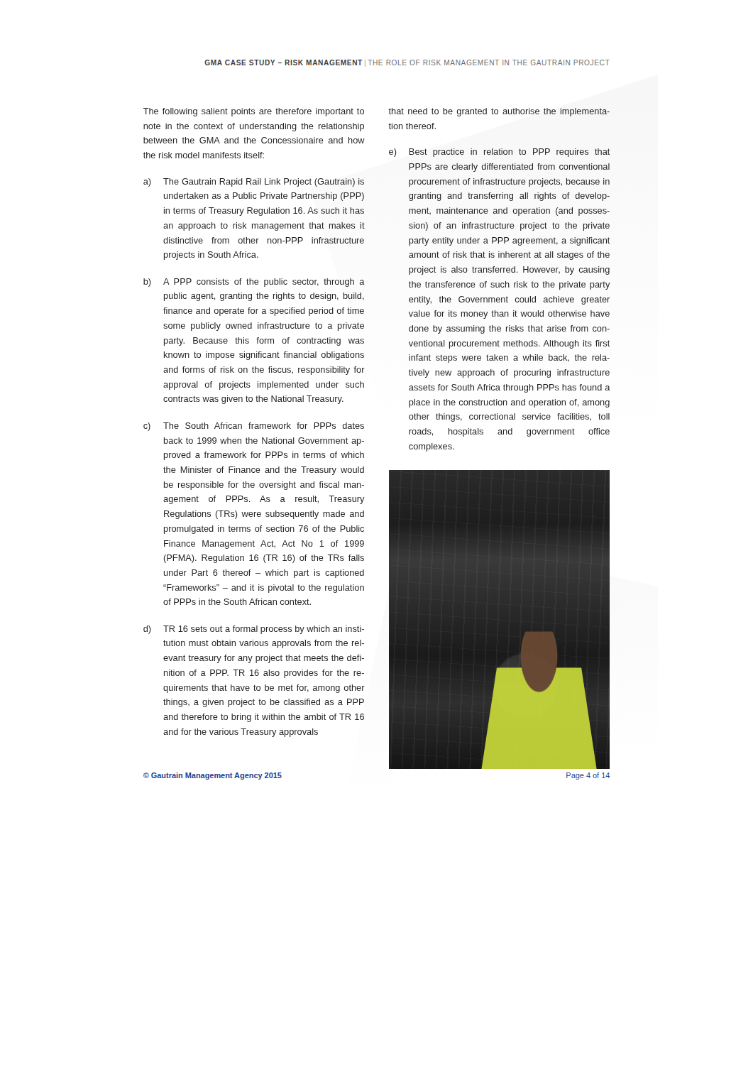GMA CASE STUDY – RISK MANAGEMENT|THE ROLE OF RISK MANAGEMENT IN THE GAUTRAIN PROJECT
The following salient points are therefore important to note in the context of understanding the relationship between the GMA and the Concessionaire and how the risk model manifests itself:
The Gautrain Rapid Rail Link Project (Gautrain) is undertaken as a Public Private Partnership (PPP) in terms of Treasury Regulation 16. As such it has an approach to risk management that makes it distinctive from other non-PPP infrastructure projects in South Africa.
A PPP consists of the public sector, through a public agent, granting the rights to design, build, finance and operate for a specified period of time some publicly owned infrastructure to a private party. Because this form of contracting was known to impose significant financial obligations and forms of risk on the fiscus, responsibility for approval of projects implemented under such contracts was given to the National Treasury.
The South African framework for PPPs dates back to 1999 when the National Government approved a framework for PPPs in terms of which the Minister of Finance and the Treasury would be responsible for the oversight and fiscal management of PPPs. As a result, Treasury Regulations (TRs) were subsequently made and promulgated in terms of section 76 of the Public Finance Management Act, Act No 1 of 1999 (PFMA). Regulation 16 (TR 16) of the TRs falls under Part 6 thereof – which part is captioned “Frameworks” – and it is pivotal to the regulation of PPPs in the South African context.
TR 16 sets out a formal process by which an institution must obtain various approvals from the relevant treasury for any project that meets the definition of a PPP. TR 16 also provides for the requirements that have to be met for, among other things, a given project to be classified as a PPP and therefore to bring it within the ambit of TR 16 and for the various Treasury approvals
that need to be granted to authorise the implementation thereof.
Best practice in relation to PPP requires that PPPs are clearly differentiated from conventional procurement of infrastructure projects, because in granting and transferring all rights of development, maintenance and operation (and possession) of an infrastructure project to the private party entity under a PPP agreement, a significant amount of risk that is inherent at all stages of the project is also transferred. However, by causing the transference of such risk to the private party entity, the Government could achieve greater value for its money than it would otherwise have done by assuming the risks that arise from conventional procurement methods. Although its first infant steps were taken a while back, the relatively new approach of procuring infrastructure assets for South Africa through PPPs has found a place in the construction and operation of, among other things, correctional service facilities, toll roads, hospitals and government office complexes.
© Gautrain Management Agency 2015
Page 4 of 14